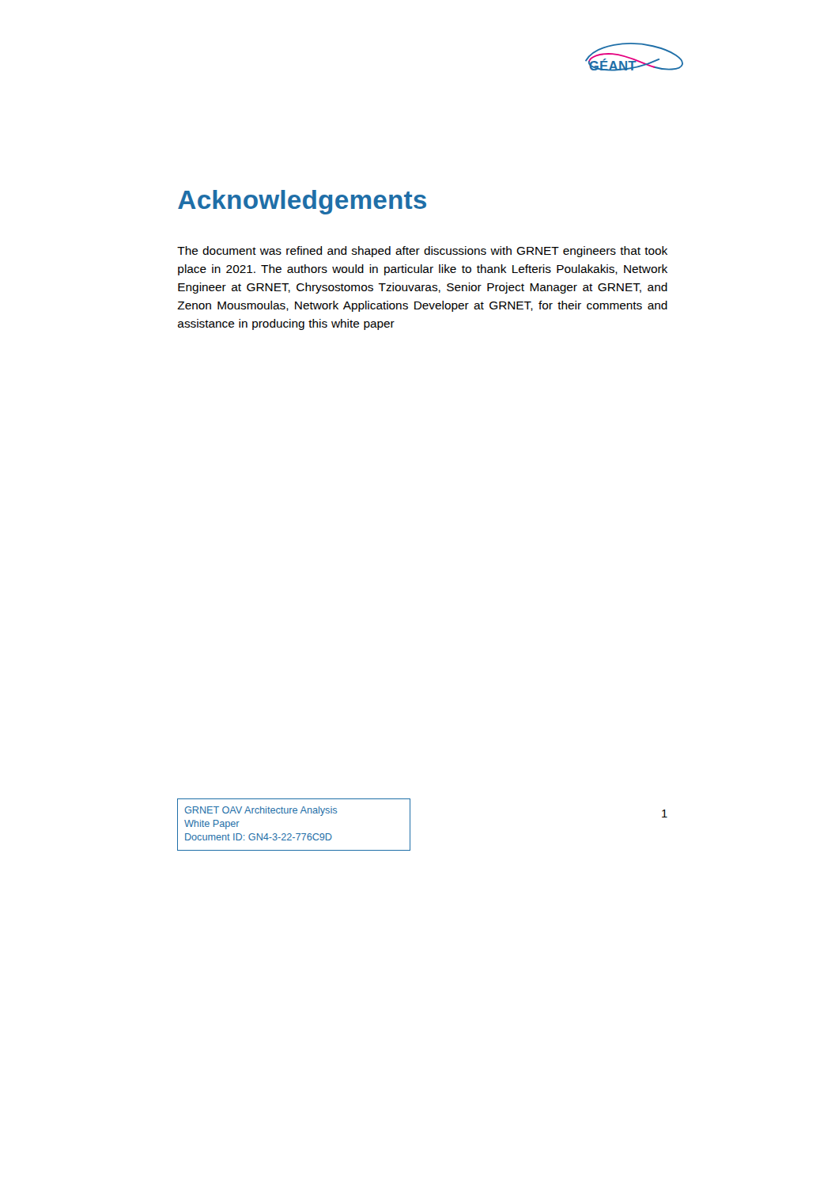GÉANT
Acknowledgements
The document was refined and shaped after discussions with GRNET engineers that took place in 2021. The authors would in particular like to thank Lefteris Poulakakis, Network Engineer at GRNET, Chrysostomos Tziouvaras, Senior Project Manager at GRNET, and Zenon Mousmoulas, Network Applications Developer at GRNET, for their comments and assistance in producing this white paper
GRNET OAV Architecture Analysis
White Paper
Document ID: GN4-3-22-776C9D
1